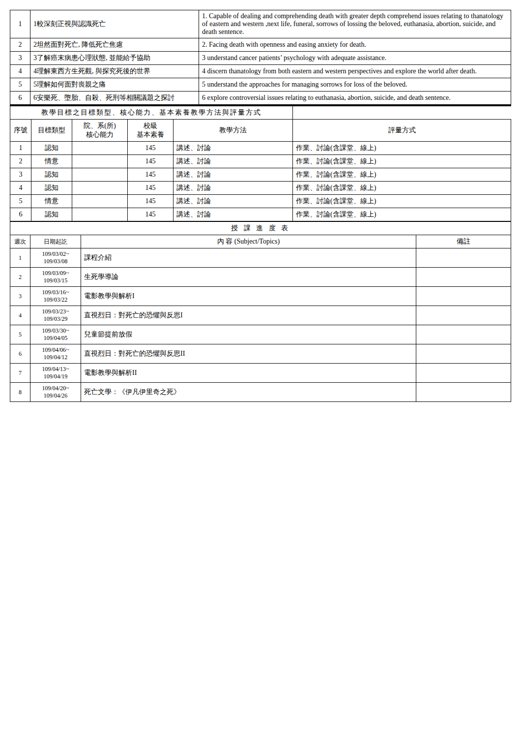| 1 | 1較深刻正視與認識死亡 | 1. Capable of dealing and comprehending death with greater depth comprehend issues relating to thanatology of eastern and western ,next life, funeral, sorrows of lossing the beloved, euthanasia, abortion, suicide, and death sentence. |
| 2 | 2坦然面對死亡, 降低死亡焦慮 | 2. Facing death with openness and easing anxiety for death. |
| 3 | 3了解癌末病患心理狀態, 並能給予協助 | 3 understand cancer patients’ psychology with adequate assistance. |
| 4 | 4理解東西方生死觀, 與探究死後的世界 | 4 discern thanatology from both eastern and western perspectives and explore the world after death. |
| 5 | 5理解如何面對喪親之痛 | 5 understand the approaches for managing sorrows for loss of the beloved. |
| 6 | 6安樂死、墮胎、自殺、死刑等相關議題之探討 | 6 explore controversial issues relating to euthanasia, abortion, suicide, and death sentence. |
| 教學目標之目標類型、核心能力、基本素養教學方法與評量方式 |
| 序號 | 目標類型 | 院、系(所) 核心能力 | 校級 基本素養 | 教學方法 | 評量方式 |
| 1 | 認知 | | 145 | 講述、討論 | 作業、討論(含課堂、線上) |
| 2 | 情意 | | 145 | 講述、討論 | 作業、討論(含課堂、線上) |
| 3 | 認知 | | 145 | 講述、討論 | 作業、討論(含課堂、線上) |
| 4 | 認知 | | 145 | 講述、討論 | 作業、討論(含課堂、線上) |
| 5 | 情意 | | 145 | 講述、討論 | 作業、討論(含課堂、線上) |
| 6 | 認知 | | 145 | 講述、討論 | 作業、討論(含課堂、線上) |
| 授 課 進 度 表 |
| 週次 | 日期起訖 | 內 容 (Subject/Topics) | 備註 |
| 1 | 109/03/02~ 109/03/08 | 課程介紹 | |
| 2 | 109/03/09~ 109/03/15 | 生死學導論 | |
| 3 | 109/03/16~ 109/03/22 | 電影教學與解析I | |
| 4 | 109/03/23~ 109/03/29 | 直視烈日：對死亡的恐懼與反思I | |
| 5 | 109/03/30~ 109/04/05 | 兒童節提前放假 | |
| 6 | 109/04/06~ 109/04/12 | 直視烈日：對死亡的恐懼與反思II | |
| 7 | 109/04/13~ 109/04/19 | 電影教學與解析II | |
| 8 | 109/04/20~ 109/04/26 | 死亡文學：《伊凡伊里奇之死》 | |